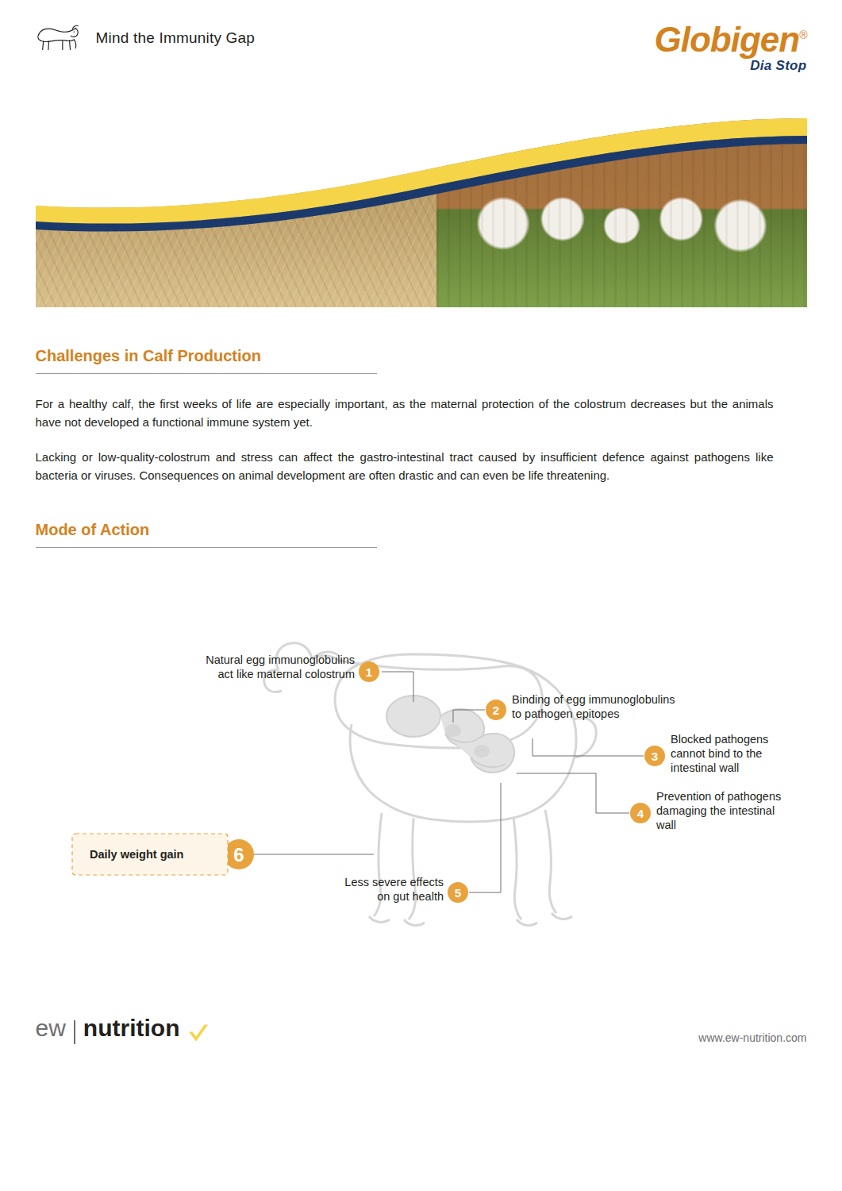Mind the Immunity Gap
Globigen®
Dia Stop
Challenges in Calf Production
For a healthy calf, the first weeks of life are especially important, as the maternal protection of the colostrum decreases but the animals have not developed a functional immune system yet.
Lacking or low-quality-colostrum and stress can affect the gastro-intestinal tract caused by insufficient defence against pathogens like bacteria or viruses. Consequences on animal development are often drastic and can even be life threatening.
Mode of Action
1 2 3 4 5 6 Daily weight gain Natural egg immunoglobulins act like maternal colostrum Binding of egg immunoglobulins to pathogen epitopes Blocked pathogens cannot bind to the intestinal wall Prevention of pathogens damaging the intestinal wall Less severe effects on gut health
ew nutrition
www.ew-nutrition.com